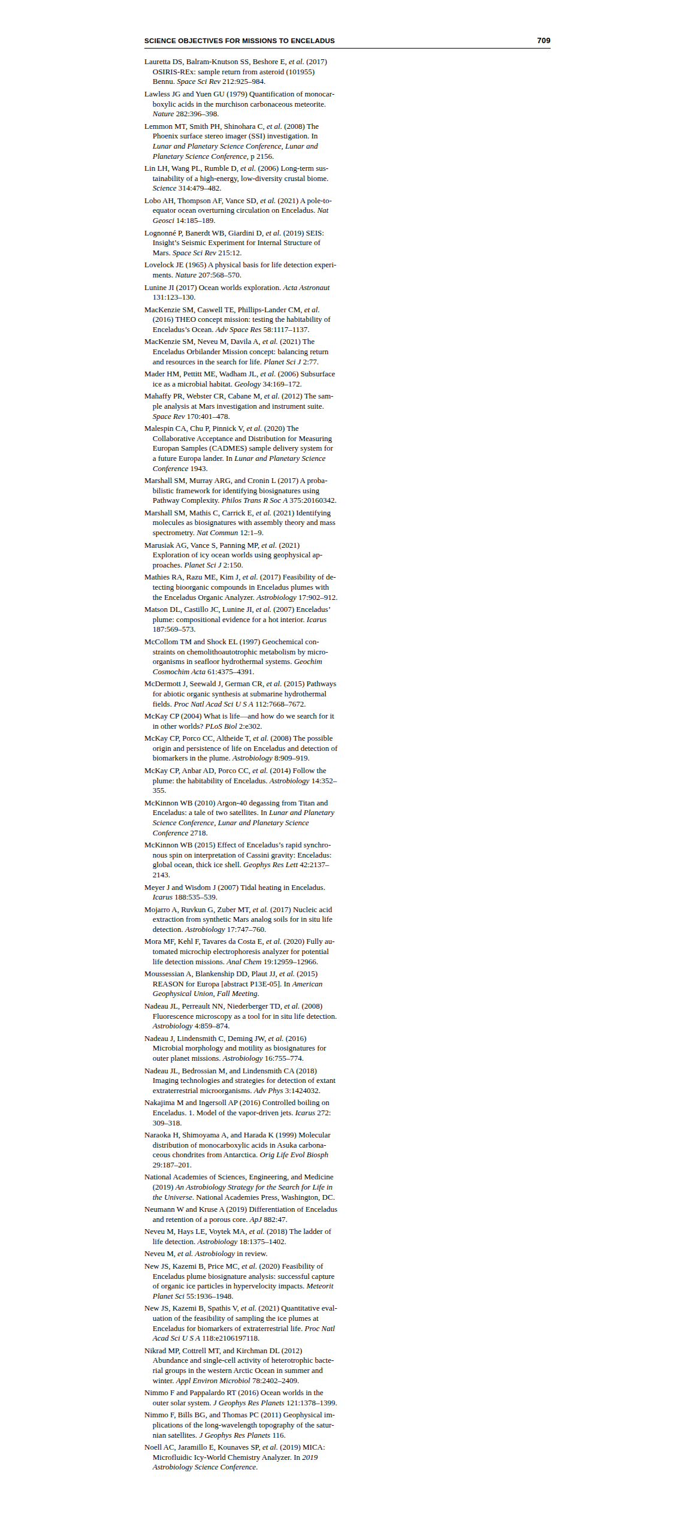Science Objectives for Missions to Enceladus 709
Lauretta DS, Balram-Knutson SS, Beshore E, et al. (2017) OSIRIS-REx: sample return from asteroid (101955) Bennu. Space Sci Rev 212:925–984.
Lawless JG and Yuen GU (1979) Quantification of monocarboxylic acids in the murchison carbonaceous meteorite. Nature 282:396–398.
Lemmon MT, Smith PH, Shinohara C, et al. (2008) The Phoenix surface stereo imager (SSI) investigation. In Lunar and Planetary Science Conference, Lunar and Planetary Science Conference, p 2156.
Lin LH, Wang PL, Rumble D, et al. (2006) Long-term sustainability of a high-energy, low-diversity crustal biome. Science 314:479–482.
Lobo AH, Thompson AF, Vance SD, et al. (2021) A pole-to-equator ocean overturning circulation on Enceladus. Nat Geosci 14:185–189.
Lognonné P, Banerdt WB, Giardini D, et al. (2019) SEIS: Insight’s Seismic Experiment for Internal Structure of Mars. Space Sci Rev 215:12.
Lovelock JE (1965) A physical basis for life detection experiments. Nature 207:568–570.
Lunine JI (2017) Ocean worlds exploration. Acta Astronaut 131:123–130.
MacKenzie SM, Caswell TE, Phillips-Lander CM, et al. (2016) THEO concept mission: testing the habitability of Enceladus’s Ocean. Adv Space Res 58:1117–1137.
MacKenzie SM, Neveu M, Davila A, et al. (2021) The Enceladus Orbilander Mission concept: balancing return and resources in the search for life. Planet Sci J 2:77.
Mader HM, Pettitt ME, Wadham JL, et al. (2006) Subsurface ice as a microbial habitat. Geology 34:169–172.
Mahaffy PR, Webster CR, Cabane M, et al. (2012) The sample analysis at Mars investigation and instrument suite. Space Rev 170:401–478.
Malespin CA, Chu P, Pinnick V, et al. (2020) The Collaborative Acceptance and Distribution for Measuring Europan Samples (CADMES) sample delivery system for a future Europa lander. In Lunar and Planetary Science Conference 1943.
Marshall SM, Murray ARG, and Cronin L (2017) A probabilistic framework for identifying biosignatures using Pathway Complexity. Philos Trans R Soc A 375:20160342.
Marshall SM, Mathis C, Carrick E, et al. (2021) Identifying molecules as biosignatures with assembly theory and mass spectrometry. Nat Commun 12:1–9.
Marusiak AG, Vance S, Panning MP, et al. (2021) Exploration of icy ocean worlds using geophysical approaches. Planet Sci J 2:150.
Mathies RA, Razu ME, Kim J, et al. (2017) Feasibility of detecting bioorganic compounds in Enceladus plumes with the Enceladus Organic Analyzer. Astrobiology 17:902–912.
Matson DL, Castillo JC, Lunine JI, et al. (2007) Enceladus’ plume: compositional evidence for a hot interior. Icarus 187:569–573.
McCollom TM and Shock EL (1997) Geochemical constraints on chemolithoautotrophic metabolism by microorganisms in seafloor hydrothermal systems. Geochim Cosmochim Acta 61:4375–4391.
McDermott J, Seewald J, German CR, et al. (2015) Pathways for abiotic organic synthesis at submarine hydrothermal fields. Proc Natl Acad Sci U S A 112:7668–7672.
McKay CP (2004) What is life—and how do we search for it in other worlds? PLoS Biol 2:e302.
McKay CP, Porco CC, Altheide T, et al. (2008) The possible origin and persistence of life on Enceladus and detection of biomarkers in the plume. Astrobiology 8:909–919.
McKay CP, Anbar AD, Porco CC, et al. (2014) Follow the plume: the habitability of Enceladus. Astrobiology 14:352–355.
McKinnon WB (2010) Argon-40 degassing from Titan and Enceladus: a tale of two satellites. In Lunar and Planetary Science Conference, Lunar and Planetary Science Conference 2718.
McKinnon WB (2015) Effect of Enceladus’s rapid synchronous spin on interpretation of Cassini gravity: Enceladus: global ocean, thick ice shell. Geophys Res Lett 42:2137–2143.
Meyer J and Wisdom J (2007) Tidal heating in Enceladus. Icarus 188:535–539.
Mojarro A, Ruvkun G, Zuber MT, et al. (2017) Nucleic acid extraction from synthetic Mars analog soils for in situ life detection. Astrobiology 17:747–760.
Mora MF, Kehl F, Tavares da Costa E, et al. (2020) Fully automated microchip electrophoresis analyzer for potential life detection missions. Anal Chem 19:12959–12966.
Moussessian A, Blankenship DD, Plaut JJ, et al. (2015) REASON for Europa [abstract P13E-05]. In American Geophysical Union, Fall Meeting.
Nadeau JL, Perreault NN, Niederberger TD, et al. (2008) Fluorescence microscopy as a tool for in situ life detection. Astrobiology 4:859–874.
Nadeau J, Lindensmith C, Deming JW, et al. (2016) Microbial morphology and motility as biosignatures for outer planet missions. Astrobiology 16:755–774.
Nadeau JL, Bedrossian M, and Lindensmith CA (2018) Imaging technologies and strategies for detection of extant extraterrestrial microorganisms. Adv Phys 3:1424032.
Nakajima M and Ingersoll AP (2016) Controlled boiling on Enceladus. 1. Model of the vapor-driven jets. Icarus 272: 309–318.
Naraoka H, Shimoyama A, and Harada K (1999) Molecular distribution of monocarboxylic acids in Asuka carbonaceous chondrites from Antarctica. Orig Life Evol Biosph 29:187–201.
National Academies of Sciences, Engineering, and Medicine (2019) An Astrobiology Strategy for the Search for Life in the Universe. National Academies Press, Washington, DC.
Neumann W and Kruse A (2019) Differentiation of Enceladus and retention of a porous core. ApJ 882:47.
Neveu M, Hays LE, Voytek MA, et al. (2018) The ladder of life detection. Astrobiology 18:1375–1402.
Neveu M, et al. Astrobiology in review.
New JS, Kazemi B, Price MC, et al. (2020) Feasibility of Enceladus plume biosignature analysis: successful capture of organic ice particles in hypervelocity impacts. Meteorit Planet Sci 55:1936–1948.
New JS, Kazemi B, Spathis V, et al. (2021) Quantitative evaluation of the feasibility of sampling the ice plumes at Enceladus for biomarkers of extraterrestrial life. Proc Natl Acad Sci U S A 118:e2106197118.
Nikrad MP, Cottrell MT, and Kirchman DL (2012) Abundance and single-cell activity of heterotrophic bacterial groups in the western Arctic Ocean in summer and winter. Appl Environ Microbiol 78:2402–2409.
Nimmo F and Pappalardo RT (2016) Ocean worlds in the outer solar system. J Geophys Res Planets 121:1378–1399.
Nimmo F, Bills BG, and Thomas PC (2011) Geophysical implications of the long-wavelength topography of the saturnian satellites. J Geophys Res Planets 116.
Noell AC, Jaramillo E, Kounaves SP, et al. (2019) MICA: Microfluidic Icy-World Chemistry Analyzer. In 2019 Astrobiology Science Conference.